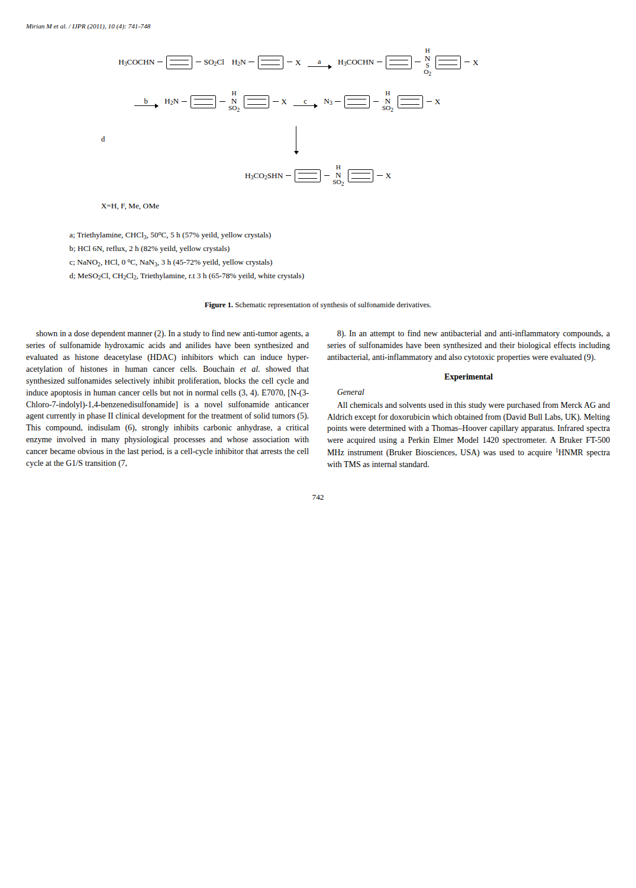Mirian M et al. / IJPR (2011), 10 (4): 741-748
H3COCHN SO2Cl H2N X a H3COCHN HNSO2 X
b H2N HNSO2 X c N3 HNSO2 X
d
H3CO2SHN HNSO2 X
X=H, F, Me, OMe
a; Triethylamine, CHCl3, 50oC, 5 h (57% yeild, yellow crystals)
b; HCl 6N, reflux, 2 h (82% yeild, yellow crystals)
c; NaNO2, HCl, 0 oC, NaN3, 3 h (45-72% yeild, yellow crystals)
d; MeSO2Cl, CH2Cl2, Triethylamine, r.t 3 h (65-78% yeild, white crystals)
Figure 1. Schematic representation of synthesis of sulfonamide derivatives.
shown in a dose dependent manner (2). In a study to find new anti-tumor agents, a series of sulfonamide hydroxamic acids and anilides have been synthesized and evaluated as histone deacetylase (HDAC) inhibitors which can induce hyper-acetylation of histones in human cancer cells. Bouchain et al. showed that synthesized sulfonamides selectively inhibit proliferation, blocks the cell cycle and induce apoptosis in human cancer cells but not in normal cells (3, 4). E7070, [N-(3-Chloro-7-indolyl)-1,4-benzenedisulfonamide] is a novel sulfonamide anticancer agent currently in phase II clinical development for the treatment of solid tumors (5). This compound, indisulam (6), strongly inhibits carbonic anhydrase, a critical enzyme involved in many physiological processes and whose association with cancer became obvious in the last period, is a cell-cycle inhibitor that arrests the cell cycle at the G1/S transition (7,
8). In an attempt to find new antibacterial and anti-inflammatory compounds, a series of sulfonamides have been synthesized and their biological effects including antibacterial, anti-inflammatory and also cytotoxic properties were evaluated (9).
Experimental
General
All chemicals and solvents used in this study were purchased from Merck AG and Aldrich except for doxorubicin which obtained from (David Bull Labs, UK). Melting points were determined with a Thomas–Hoover capillary apparatus. Infrared spectra were acquired using a Perkin Elmer Model 1420 spectrometer. A Bruker FT-500 MHz instrument (Bruker Biosciences, USA) was used to acquire 1HNMR spectra with TMS as internal standard.
742